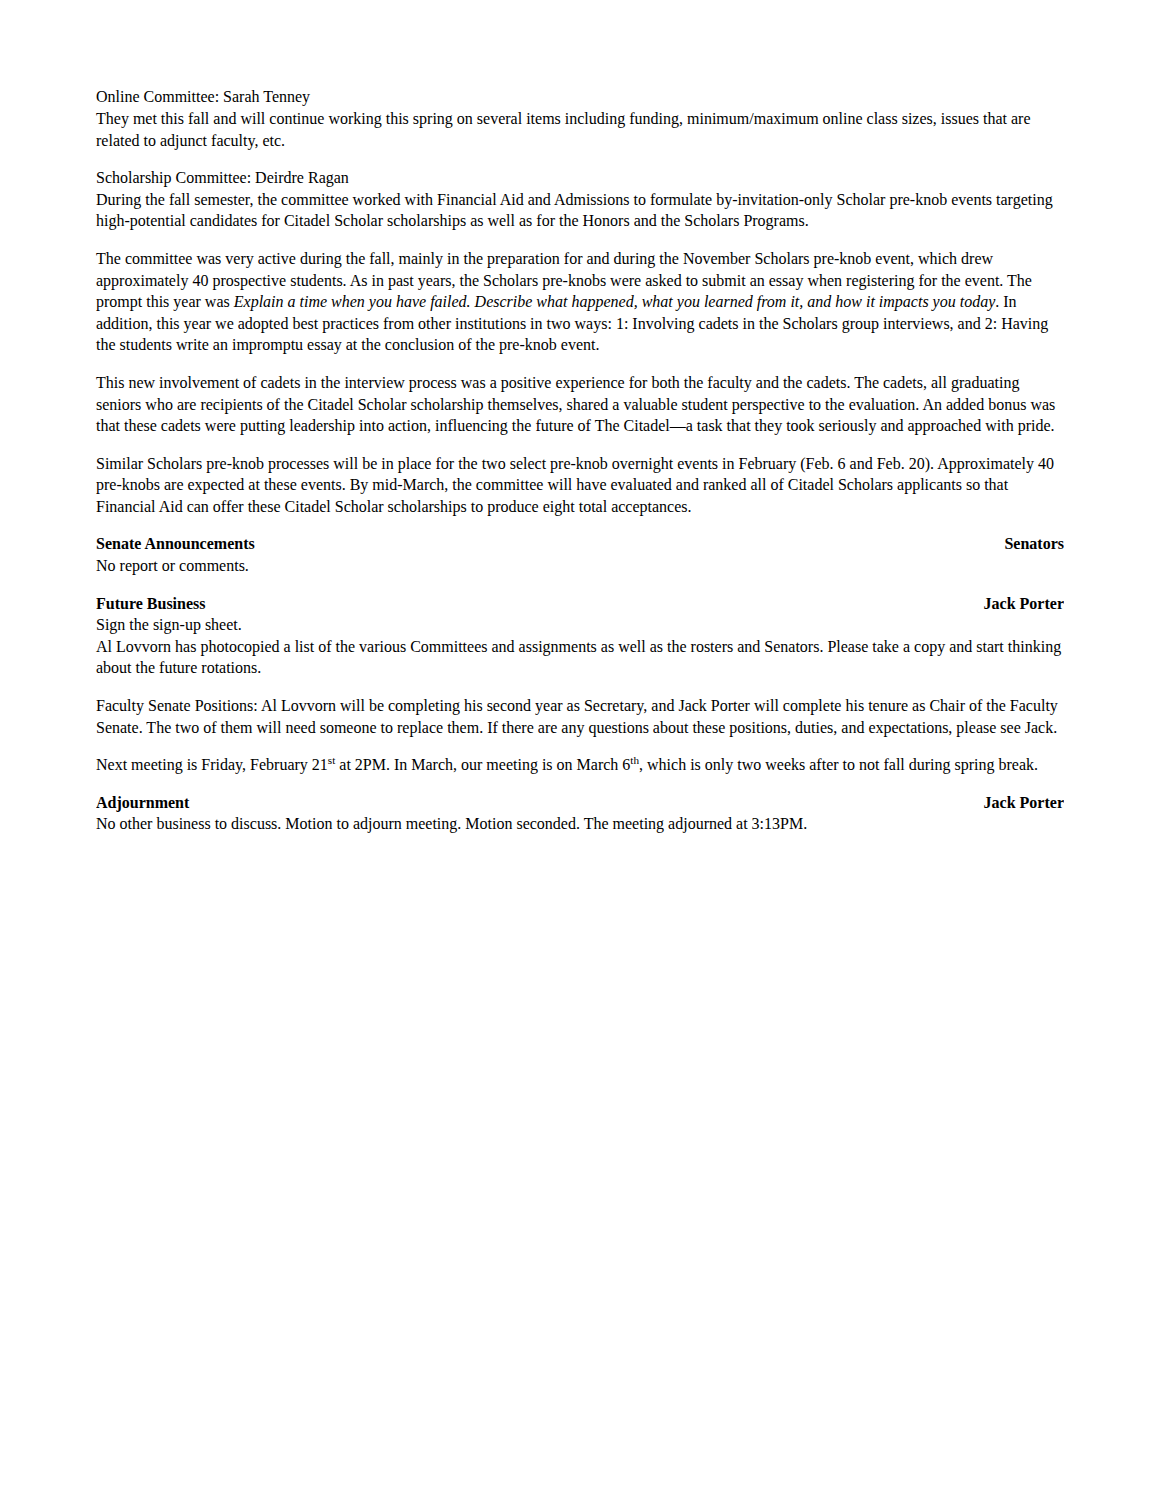Online Committee: Sarah Tenney
They met this fall and will continue working this spring on several items including funding, minimum/maximum online class sizes, issues that are related to adjunct faculty, etc.
Scholarship Committee: Deirdre Ragan
During the fall semester, the committee worked with Financial Aid and Admissions to formulate by-invitation-only Scholar pre-knob events targeting high-potential candidates for Citadel Scholar scholarships as well as for the Honors and the Scholars Programs.
The committee was very active during the fall, mainly in the preparation for and during the November Scholars pre-knob event, which drew approximately 40 prospective students. As in past years, the Scholars pre-knobs were asked to submit an essay when registering for the event. The prompt this year was Explain a time when you have failed. Describe what happened, what you learned from it, and how it impacts you today. In addition, this year we adopted best practices from other institutions in two ways: 1: Involving cadets in the Scholars group interviews, and 2: Having the students write an impromptu essay at the conclusion of the pre-knob event.
This new involvement of cadets in the interview process was a positive experience for both the faculty and the cadets. The cadets, all graduating seniors who are recipients of the Citadel Scholar scholarship themselves, shared a valuable student perspective to the evaluation. An added bonus was that these cadets were putting leadership into action, influencing the future of The Citadel—a task that they took seriously and approached with pride.
Similar Scholars pre-knob processes will be in place for the two select pre-knob overnight events in February (Feb. 6 and Feb. 20). Approximately 40 pre-knobs are expected at these events. By mid-March, the committee will have evaluated and ranked all of Citadel Scholars applicants so that Financial Aid can offer these Citadel Scholar scholarships to produce eight total acceptances.
Senate Announcements Senators
No report or comments.
Future Business Jack Porter
Sign the sign-up sheet.
Al Lovvorn has photocopied a list of the various Committees and assignments as well as the rosters and Senators. Please take a copy and start thinking about the future rotations.
Faculty Senate Positions: Al Lovvorn will be completing his second year as Secretary, and Jack Porter will complete his tenure as Chair of the Faculty Senate. The two of them will need someone to replace them. If there are any questions about these positions, duties, and expectations, please see Jack.
Next meeting is Friday, February 21st at 2PM. In March, our meeting is on March 6th, which is only two weeks after to not fall during spring break.
Adjournment Jack Porter
No other business to discuss. Motion to adjourn meeting. Motion seconded. The meeting adjourned at 3:13PM.